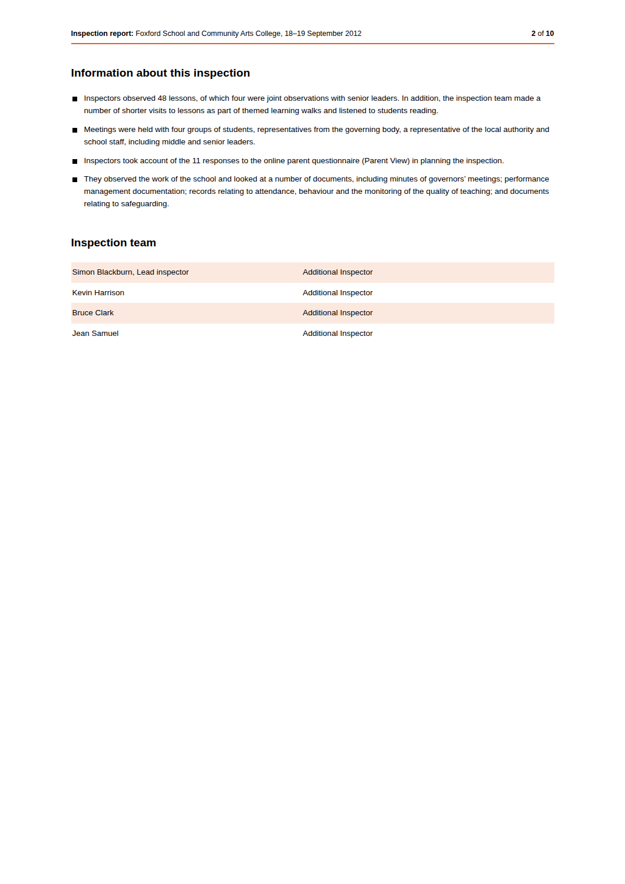Inspection report: Foxford School and Community Arts College, 18–19 September 2012
2 of 10
Information about this inspection
Inspectors observed 48 lessons, of which four were joint observations with senior leaders. In addition, the inspection team made a number of shorter visits to lessons as part of themed learning walks and listened to students reading.
Meetings were held with four groups of students, representatives from the governing body, a representative of the local authority and school staff, including middle and senior leaders.
Inspectors took account of the 11 responses to the online parent questionnaire (Parent View) in planning the inspection.
They observed the work of the school and looked at a number of documents, including minutes of governors’ meetings; performance management documentation; records relating to attendance, behaviour and the monitoring of the quality of teaching; and documents relating to safeguarding.
Inspection team
| Simon Blackburn, Lead inspector | Additional Inspector |
| Kevin Harrison | Additional Inspector |
| Bruce Clark | Additional Inspector |
| Jean Samuel | Additional Inspector |